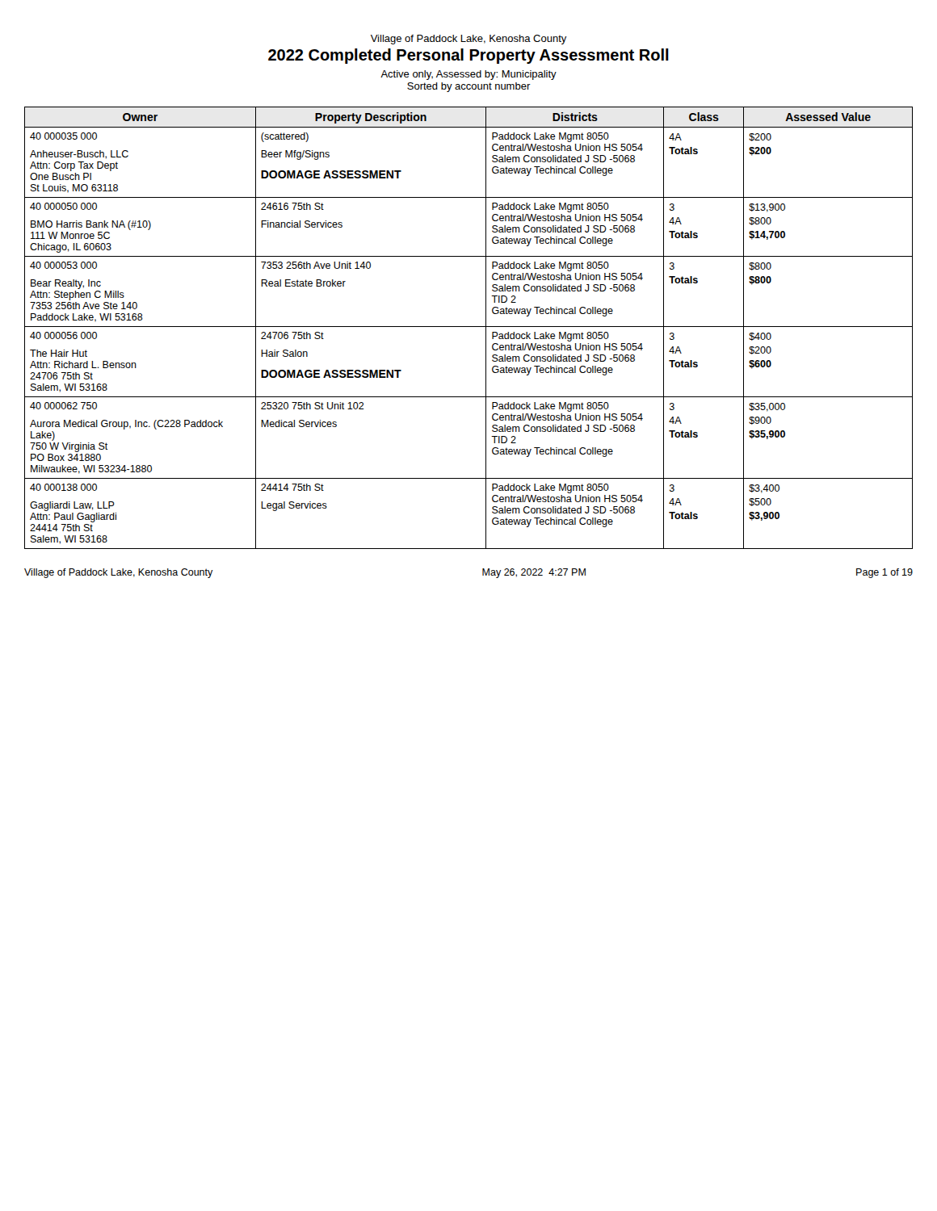Village of Paddock Lake, Kenosha County
2022 Completed Personal Property Assessment Roll
Active only, Assessed by: Municipality
Sorted by account number
| Owner | Property Description | Districts | Class | Assessed Value |
| --- | --- | --- | --- | --- |
| 40 000035 000 Anheuser-Busch, LLC Attn: Corp Tax Dept One Busch Pl St Louis, MO 63118 | (scattered) Beer Mfg/Signs DOOMAGE ASSESSMENT | Paddock Lake Mgmt 8050 Central/Westosha Union HS 5054 Salem Consolidated J SD -5068 Gateway Techincal College | 4A Totals | $200 $200 |
| 40 000050 000 BMO Harris Bank NA (#10) 111 W Monroe 5C Chicago, IL 60603 | 24616 75th St Financial Services | Paddock Lake Mgmt 8050 Central/Westosha Union HS 5054 Salem Consolidated J SD -5068 Gateway Techincal College | 3 4A Totals | $13,900 $800 $14,700 |
| 40 000053 000 Bear Realty, Inc Attn: Stephen C Mills 7353 256th Ave Ste 140 Paddock Lake, WI 53168 | 7353 256th Ave Unit 140 Real Estate Broker | Paddock Lake Mgmt 8050 Central/Westosha Union HS 5054 Salem Consolidated J SD -5068 TID 2 Gateway Techincal College | 3 Totals | $800 $800 |
| 40 000056 000 The Hair Hut Attn: Richard L. Benson 24706 75th St Salem, WI 53168 | 24706 75th St Hair Salon DOOMAGE ASSESSMENT | Paddock Lake Mgmt 8050 Central/Westosha Union HS 5054 Salem Consolidated J SD -5068 Gateway Techincal College | 3 4A Totals | $400 $200 $600 |
| 40 000062 750 Aurora Medical Group, Inc. (C228 Paddock Lake) 750 W Virginia St PO Box 341880 Milwaukee, WI 53234-1880 | 25320 75th St Unit 102 Medical Services | Paddock Lake Mgmt 8050 Central/Westosha Union HS 5054 Salem Consolidated J SD -5068 TID 2 Gateway Techincal College | 3 4A Totals | $35,000 $900 $35,900 |
| 40 000138 000 Gagliardi Law, LLP Attn: Paul Gagliardi 24414 75th St Salem, WI 53168 | 24414 75th St Legal Services | Paddock Lake Mgmt 8050 Central/Westosha Union HS 5054 Salem Consolidated J SD -5068 Gateway Techincal College | 3 4A Totals | $3,400 $500 $3,900 |
Village of Paddock Lake, Kenosha County
May 26, 2022 4:27 PM
Page 1 of 19